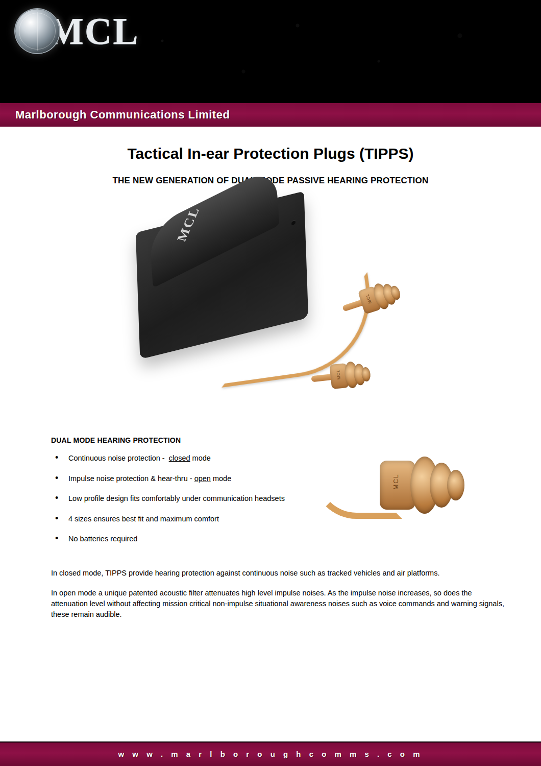MCL
Marlborough Communications Limited
Tactical In-ear Protection Plugs (TIPPS)
THE NEW GENERATION OF DUAL MODE PASSIVE HEARING PROTECTION
MCL
DUAL MODE HEARING PROTECTION
Continuous noise protection - closed mode
Impulse noise protection & hear-thru - open mode
Low profile design fits comfortably under communication headsets
4 sizes ensures best fit and maximum comfort
No batteries required
In closed mode, TIPPS provide hearing protection against continuous noise such as tracked vehicles and air platforms.
In open mode a unique patented acoustic filter attenuates high level impulse noises. As the impulse noise increases, so does the attenuation level without affecting mission critical non-impulse situational awareness noises such as voice commands and warning signals, these remain audible.
w w w . m a r l b o r o u g h c o m m s . c o m